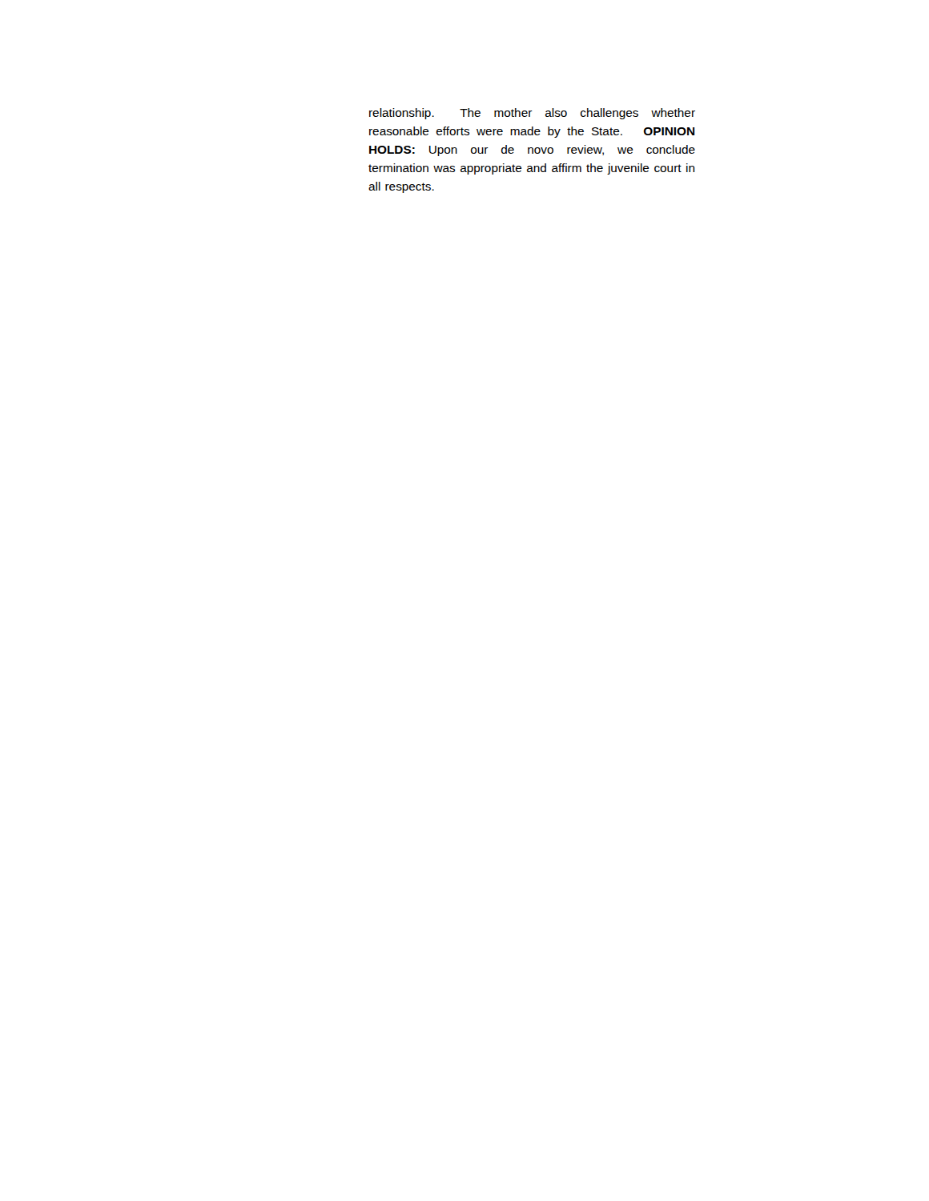relationship. The mother also challenges whether reasonable efforts were made by the State. OPINION HOLDS: Upon our de novo review, we conclude termination was appropriate and affirm the juvenile court in all respects.